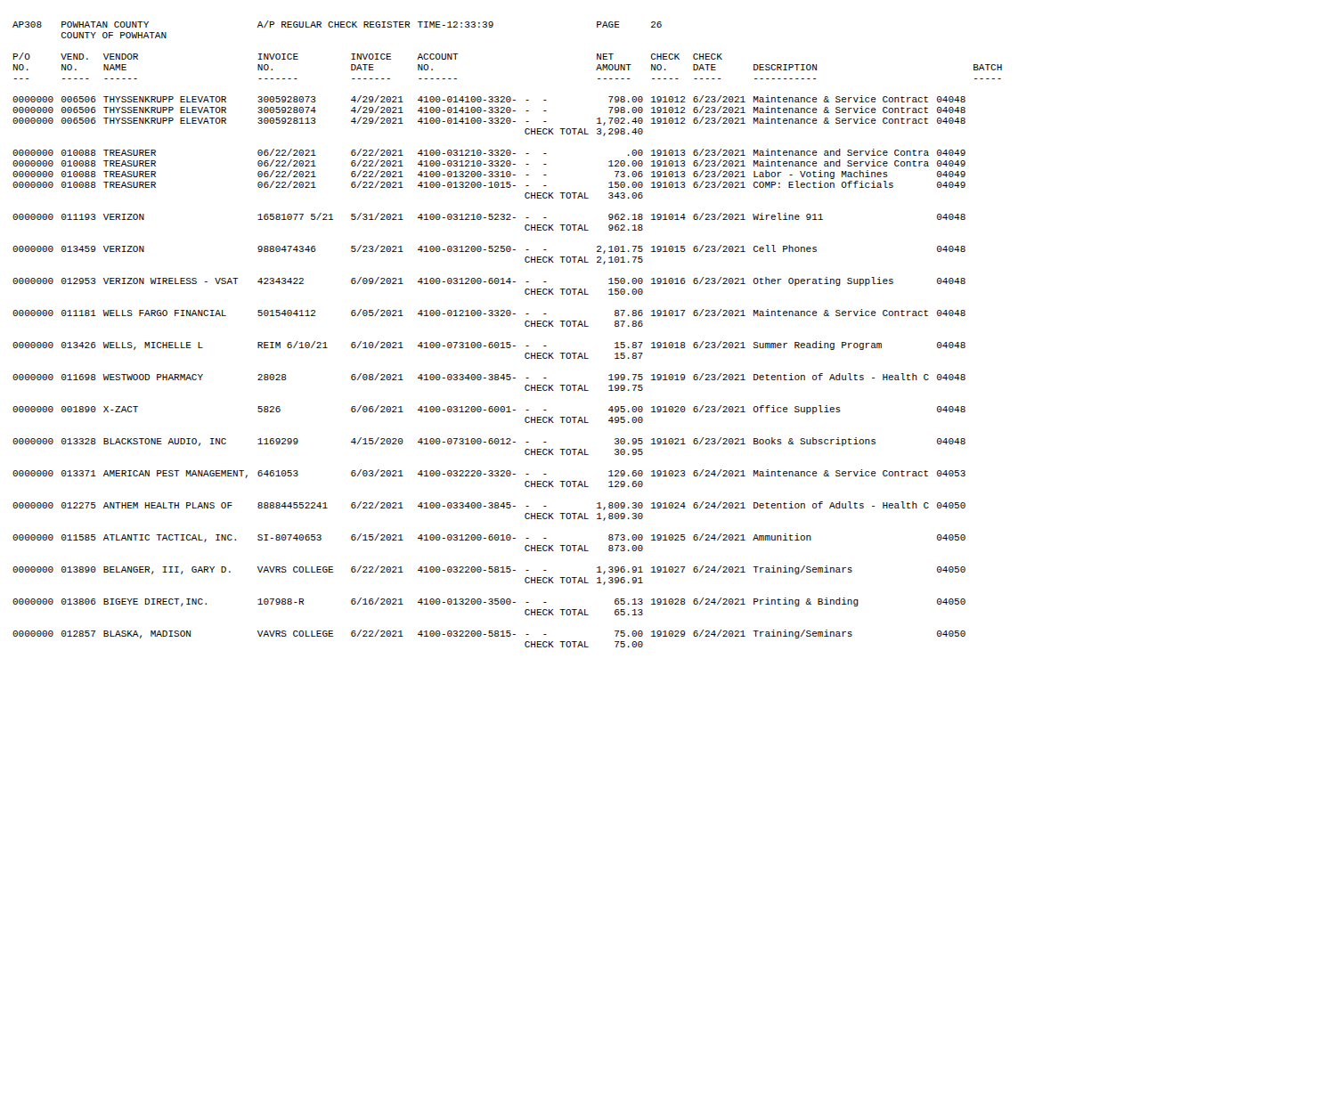| AP308 | POWHATAN COUNTY | A/P REGULAR CHECK REGISTER | TIME-12:33:39 | | PAGE | 26 | | | | |
| | COUNTY OF POWHATAN | | | | | | | | | |
| P/O | VEND. | VENDOR | INVOICE | INVOICE | ACCOUNT | | NET | CHECK | CHECK | | | |
| NO. | NO. | NAME | NO. | DATE | NO. | | AMOUNT | NO. | DATE | DESCRIPTION | | BATCH |
| --- | ----- | ------ | ------- | ------- | ------- | | ------ | ----- | ----- | ----------- | | ----- |
| 0000000 | 006506 | THYSSENKRUPP ELEVATOR | 3005928073 | 4/29/2021 | 4100-014100-3320- | - - | 798.00 | 191012 | 6/23/2021 | Maintenance & Service Contract | 04048 | |
| 0000000 | 006506 | THYSSENKRUPP ELEVATOR | 3005928074 | 4/29/2021 | 4100-014100-3320- | - - | 798.00 | 191012 | 6/23/2021 | Maintenance & Service Contract | 04048 | |
| 0000000 | 006506 | THYSSENKRUPP ELEVATOR | 3005928113 | 4/29/2021 | 4100-014100-3320- | - - | 1,702.40 | 191012 | 6/23/2021 | Maintenance & Service Contract | 04048 | |
| | | | | | | CHECK TOTAL | 3,298.40 | | | | | |
| 0000000 | 010088 | TREASURER | 06/22/2021 | 6/22/2021 | 4100-031210-3320- | - - | .00 | 191013 | 6/23/2021 | Maintenance and Service Contra | 04049 | |
| 0000000 | 010088 | TREASURER | 06/22/2021 | 6/22/2021 | 4100-031210-3320- | - - | 120.00 | 191013 | 6/23/2021 | Maintenance and Service Contra | 04049 | |
| 0000000 | 010088 | TREASURER | 06/22/2021 | 6/22/2021 | 4100-013200-3310- | - - | 73.06 | 191013 | 6/23/2021 | Labor - Voting Machines | 04049 | |
| 0000000 | 010088 | TREASURER | 06/22/2021 | 6/22/2021 | 4100-013200-1015- | - - | 150.00 | 191013 | 6/23/2021 | COMP: Election Officials | 04049 | |
| | | | | | | CHECK TOTAL | 343.06 | | | | | |
| 0000000 | 011193 | VERIZON | 16581077 5/21 | 5/31/2021 | 4100-031210-5232- | - - | 962.18 | 191014 | 6/23/2021 | Wireline 911 | 04048 | |
| | | | | | | CHECK TOTAL | 962.18 | | | | | |
| 0000000 | 013459 | VERIZON | 9880474346 | 5/23/2021 | 4100-031200-5250- | - - | 2,101.75 | 191015 | 6/23/2021 | Cell Phones | 04048 | |
| | | | | | | CHECK TOTAL | 2,101.75 | | | | | |
| 0000000 | 012953 | VERIZON WIRELESS - VSAT | 42343422 | 6/09/2021 | 4100-031200-6014- | - - | 150.00 | 191016 | 6/23/2021 | Other Operating Supplies | 04048 | |
| | | | | | | CHECK TOTAL | 150.00 | | | | | |
| 0000000 | 011181 | WELLS FARGO FINANCIAL | 5015404112 | 6/05/2021 | 4100-012100-3320- | - - | 87.86 | 191017 | 6/23/2021 | Maintenance & Service Contract | 04048 | |
| | | | | | | CHECK TOTAL | 87.86 | | | | | |
| 0000000 | 013426 | WELLS, MICHELLE L | REIM 6/10/21 | 6/10/2021 | 4100-073100-6015- | - - | 15.87 | 191018 | 6/23/2021 | Summer Reading Program | 04048 | |
| | | | | | | CHECK TOTAL | 15.87 | | | | | |
| 0000000 | 011698 | WESTWOOD PHARMACY | 28028 | 6/08/2021 | 4100-033400-3845- | - - | 199.75 | 191019 | 6/23/2021 | Detention of Adults - Health C | 04048 | |
| | | | | | | CHECK TOTAL | 199.75 | | | | | |
| 0000000 | 001890 | X-ZACT | 5826 | 6/06/2021 | 4100-031200-6001- | - - | 495.00 | 191020 | 6/23/2021 | Office Supplies | 04048 | |
| | | | | | | CHECK TOTAL | 495.00 | | | | | |
| 0000000 | 013328 | BLACKSTONE AUDIO, INC | 1169299 | 4/15/2020 | 4100-073100-6012- | - - | 30.95 | 191021 | 6/23/2021 | Books & Subscriptions | 04048 | |
| | | | | | | CHECK TOTAL | 30.95 | | | | | |
| 0000000 | 013371 | AMERICAN PEST MANAGEMENT, | 6461053 | 6/03/2021 | 4100-032220-3320- | - - | 129.60 | 191023 | 6/24/2021 | Maintenance & Service Contract | 04053 | |
| | | | | | | CHECK TOTAL | 129.60 | | | | | |
| 0000000 | 012275 | ANTHEM HEALTH PLANS OF | 888844552241 | 6/22/2021 | 4100-033400-3845- | - - | 1,809.30 | 191024 | 6/24/2021 | Detention of Adults - Health C | 04050 | |
| | | | | | | CHECK TOTAL | 1,809.30 | | | | | |
| 0000000 | 011585 | ATLANTIC TACTICAL, INC. | SI-80740653 | 6/15/2021 | 4100-031200-6010- | - - | 873.00 | 191025 | 6/24/2021 | Ammunition | 04050 | |
| | | | | | | CHECK TOTAL | 873.00 | | | | | |
| 0000000 | 013890 | BELANGER, III, GARY D. | VAVRS COLLEGE | 6/22/2021 | 4100-032200-5815- | - - | 1,396.91 | 191027 | 6/24/2021 | Training/Seminars | 04050 | |
| | | | | | | CHECK TOTAL | 1,396.91 | | | | | |
| 0000000 | 013806 | BIGEYE DIRECT,INC. | 107988-R | 6/16/2021 | 4100-013200-3500- | - - | 65.13 | 191028 | 6/24/2021 | Printing & Binding | 04050 | |
| | | | | | | CHECK TOTAL | 65.13 | | | | | |
| 0000000 | 012857 | BLASKA, MADISON | VAVRS COLLEGE | 6/22/2021 | 4100-032200-5815- | - - | 75.00 | 191029 | 6/24/2021 | Training/Seminars | 04050 | |
| | | | | | | CHECK TOTAL | 75.00 | | | | | |